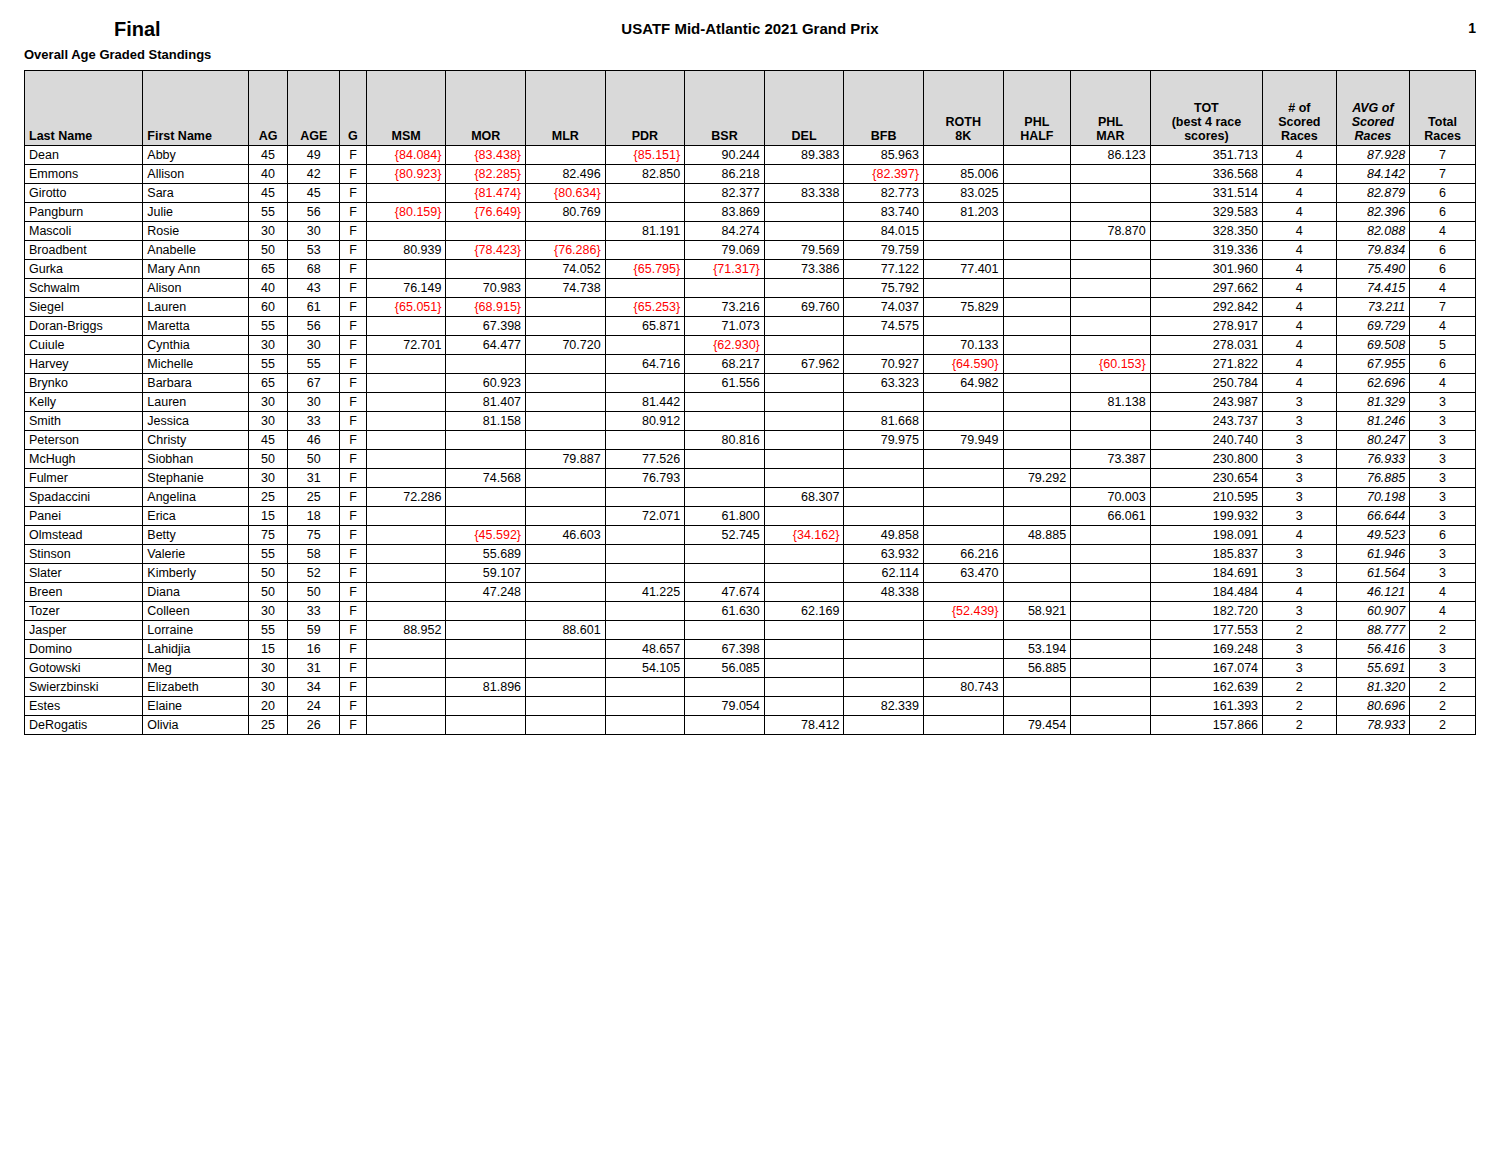Final
USATF Mid-Atlantic 2021 Grand Prix
1
Overall Age Graded Standings
| Last Name | First Name | AG | AGE | G | MSM | MOR | MLR | PDR | BSR | DEL | BFB | ROTH 8K | PHL HALF | PHL MAR | TOT (best 4 race scores) | # of Scored Races | AVG of Scored Races | Total Races |
| --- | --- | --- | --- | --- | --- | --- | --- | --- | --- | --- | --- | --- | --- | --- | --- | --- | --- | --- |
| Dean | Abby | 45 | 49 | F | {84.084} | {83.438} | | {85.151} | 90.244 | 89.383 | 85.963 | | | 86.123 | 351.713 | 4 | 87.928 | 7 |
| Emmons | Allison | 40 | 42 | F | {80.923} | {82.285} | 82.496 | 82.850 | 86.218 | | {82.397} | 85.006 | | | 336.568 | 4 | 84.142 | 7 |
| Girotto | Sara | 45 | 45 | F | | {81.474} | {80.634} | | 82.377 | 83.338 | 82.773 | 83.025 | | | 331.514 | 4 | 82.879 | 6 |
| Pangburn | Julie | 55 | 56 | F | {80.159} | {76.649} | 80.769 | | 83.869 | | 83.740 | 81.203 | | | 329.583 | 4 | 82.396 | 6 |
| Mascoli | Rosie | 30 | 30 | F | | | | 81.191 | 84.274 | | 84.015 | | | 78.870 | 328.350 | 4 | 82.088 | 4 |
| Broadbent | Anabelle | 50 | 53 | F | 80.939 | {78.423} | {76.286} | | 79.069 | 79.569 | 79.759 | | | | 319.336 | 4 | 79.834 | 6 |
| Gurka | Mary Ann | 65 | 68 | F | | | 74.052 | {65.795} | {71.317} | 73.386 | 77.122 | 77.401 | | | 301.960 | 4 | 75.490 | 6 |
| Schwalm | Alison | 40 | 43 | F | 76.149 | 70.983 | 74.738 | | | | 75.792 | | | | 297.662 | 4 | 74.415 | 4 |
| Siegel | Lauren | 60 | 61 | F | {65.051} | {68.915} | | {65.253} | 73.216 | 69.760 | 74.037 | 75.829 | | | 292.842 | 4 | 73.211 | 7 |
| Doran-Briggs | Maretta | 55 | 56 | F | | 67.398 | | 65.871 | 71.073 | | 74.575 | | | | 278.917 | 4 | 69.729 | 4 |
| Cuiule | Cynthia | 30 | 30 | F | 72.701 | 64.477 | 70.720 | | {62.930} | | | 70.133 | | | 278.031 | 4 | 69.508 | 5 |
| Harvey | Michelle | 55 | 55 | F | | | | 64.716 | 68.217 | 67.962 | 70.927 | {64.590} | | {60.153} | 271.822 | 4 | 67.955 | 6 |
| Brynko | Barbara | 65 | 67 | F | | 60.923 | | | 61.556 | | 63.323 | 64.982 | | | 250.784 | 4 | 62.696 | 4 |
| Kelly | Lauren | 30 | 30 | F | | 81.407 | | 81.442 | | | | | | 81.138 | 243.987 | 3 | 81.329 | 3 |
| Smith | Jessica | 30 | 33 | F | | 81.158 | | 80.912 | | | 81.668 | | | | 243.737 | 3 | 81.246 | 3 |
| Peterson | Christy | 45 | 46 | F | | | | | 80.816 | | 79.975 | 79.949 | | | 240.740 | 3 | 80.247 | 3 |
| McHugh | Siobhan | 50 | 50 | F | | | 79.887 | 77.526 | | | | | | 73.387 | 230.800 | 3 | 76.933 | 3 |
| Fulmer | Stephanie | 30 | 31 | F | | 74.568 | | 76.793 | | | | | 79.292 | | 230.654 | 3 | 76.885 | 3 |
| Spadaccini | Angelina | 25 | 25 | F | 72.286 | | | | | 68.307 | | | | 70.003 | 210.595 | 3 | 70.198 | 3 |
| Panei | Erica | 15 | 18 | F | | | | 72.071 | 61.800 | | | | | 66.061 | 199.932 | 3 | 66.644 | 3 |
| Olmstead | Betty | 75 | 75 | F | | {45.592} | 46.603 | | 52.745 | {34.162} | 49.858 | | 48.885 | | 198.091 | 4 | 49.523 | 6 |
| Stinson | Valerie | 55 | 58 | F | | 55.689 | | | | | 63.932 | 66.216 | | | 185.837 | 3 | 61.946 | 3 |
| Slater | Kimberly | 50 | 52 | F | | 59.107 | | | | | 62.114 | 63.470 | | | 184.691 | 3 | 61.564 | 3 |
| Breen | Diana | 50 | 50 | F | | 47.248 | | 41.225 | 47.674 | | 48.338 | | | | 184.484 | 4 | 46.121 | 4 |
| Tozer | Colleen | 30 | 33 | F | | | | | 61.630 | 62.169 | | {52.439} | 58.921 | | 182.720 | 3 | 60.907 | 4 |
| Jasper | Lorraine | 55 | 59 | F | 88.952 | | 88.601 | | | | | | | | 177.553 | 2 | 88.777 | 2 |
| Domino | Lahidjia | 15 | 16 | F | | | | 48.657 | 67.398 | | | | 53.194 | | 169.248 | 3 | 56.416 | 3 |
| Gotowski | Meg | 30 | 31 | F | | | | 54.105 | 56.085 | | | | 56.885 | | 167.074 | 3 | 55.691 | 3 |
| Swierzbinski | Elizabeth | 30 | 34 | F | | 81.896 | | | | | | 80.743 | | | 162.639 | 2 | 81.320 | 2 |
| Estes | Elaine | 20 | 24 | F | | | | | 79.054 | | 82.339 | | | | 161.393 | 2 | 80.696 | 2 |
| DeRogatis | Olivia | 25 | 26 | F | | | | | | 78.412 | | | 79.454 | | 157.866 | 2 | 78.933 | 2 |